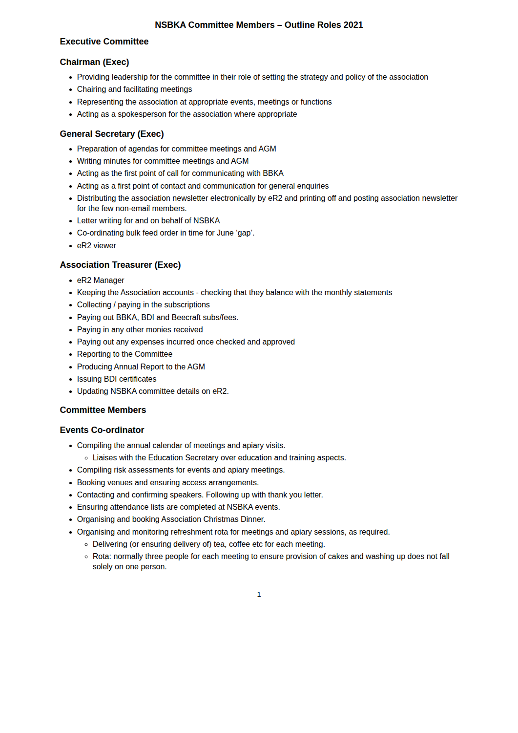NSBKA Committee Members – Outline Roles 2021
Executive Committee
Chairman (Exec)
Providing leadership for the committee in their role of setting the strategy and policy of the association
Chairing and facilitating meetings
Representing the association at appropriate events, meetings or functions
Acting as a spokesperson for the association where appropriate
General Secretary (Exec)
Preparation of agendas for committee meetings and AGM
Writing minutes for committee meetings and AGM
Acting as the first point of call for communicating with BBKA
Acting as a first point of contact and communication for general enquiries
Distributing the association newsletter electronically by eR2 and printing off and posting association newsletter for the few non-email members.
Letter writing for and on behalf of NSBKA
Co-ordinating bulk feed order in time for June ‘gap’.
eR2 viewer
Association Treasurer (Exec)
eR2 Manager
Keeping the Association accounts - checking that they balance with the monthly statements
Collecting / paying in the subscriptions
Paying out BBKA, BDI and Beecraft subs/fees.
Paying in any other monies received
Paying out any expenses incurred once checked and approved
Reporting to the Committee
Producing Annual Report to the AGM
Issuing BDI certificates
Updating NSBKA committee details on eR2.
Committee Members
Events Co-ordinator
Compiling the annual calendar of meetings and apiary visits.
Liaises with the Education Secretary over education and training aspects.
Compiling risk assessments for events and apiary meetings.
Booking venues and ensuring access arrangements.
Contacting and confirming speakers. Following up with thank you letter.
Ensuring attendance lists are completed at NSBKA events.
Organising and booking Association Christmas Dinner.
Organising and monitoring refreshment rota for meetings and apiary sessions, as required.
Delivering (or ensuring delivery of) tea, coffee etc for each meeting.
Rota: normally three people for each meeting to ensure provision of cakes and washing up does not fall solely on one person.
1